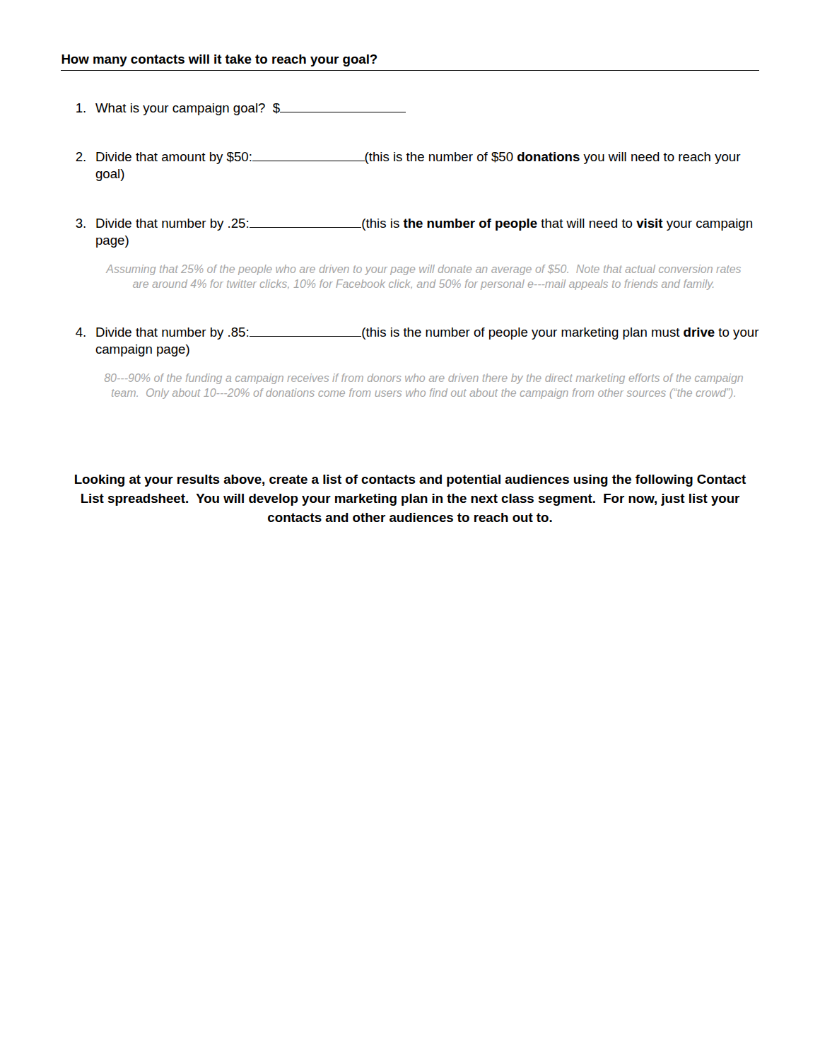How many contacts will it take to reach your goal?
What is your campaign goal? $
Divide that amount by $50: (this is the number of $50 donations you will need to reach your goal)
Divide that number by .25: (this is the number of people that will need to visit your campaign page)
Assuming that 25% of the people who are driven to your page will donate an average of $50. Note that actual conversion rates are around 4% for twitter clicks, 10% for Facebook click, and 50% for personal e---mail appeals to friends and family.
Divide that number by .85: (this is the number of people your marketing plan must drive to your campaign page)
80---90% of the funding a campaign receives if from donors who are driven there by the direct marketing efforts of the campaign team. Only about 10---20% of donations come from users who find out about the campaign from other sources (“the crowd”).
Looking at your results above, create a list of contacts and potential audiences using the following Contact List spreadsheet. You will develop your marketing plan in the next class segment. For now, just list your contacts and other audiences to reach out to.